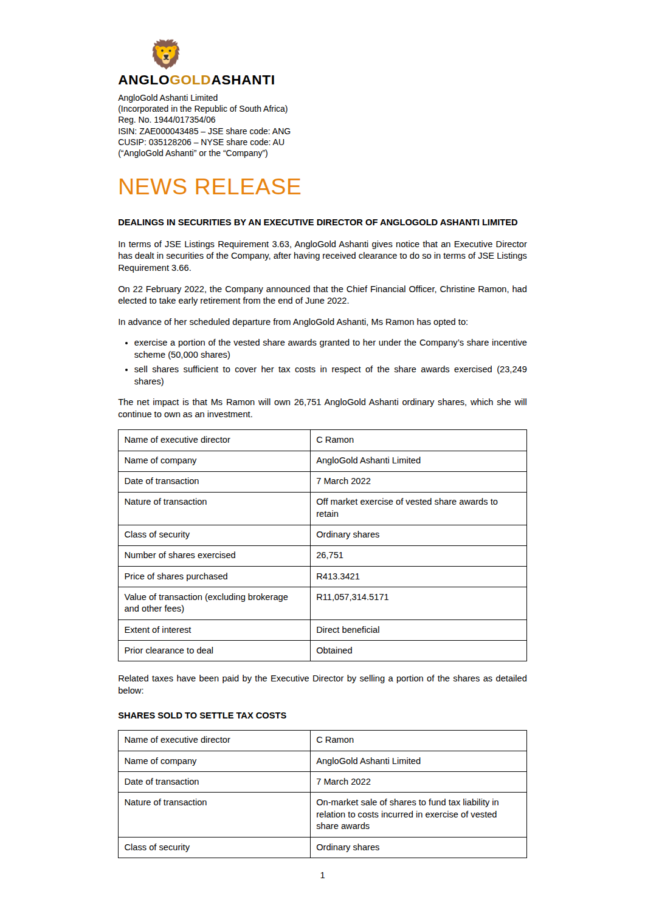🦁
ANGLO GOLD ASHANTI
AngloGold Ashanti Limited
(Incorporated in the Republic of South Africa)
Reg. No. 1944/017354/06
ISIN: ZAE000043485 – JSE share code: ANG
CUSIP: 035128206 – NYSE share code: AU
(“AngloGold Ashanti” or the “Company”)
NEWS RELEASE
Dealings in securities by an Executive Director of AngloGold Ashanti Limited
In terms of JSE Listings Requirement 3.63, AngloGold Ashanti gives notice that an Executive Director has dealt in securities of the Company, after having received clearance to do so in terms of JSE Listings Requirement 3.66.
On 22 February 2022, the Company announced that the Chief Financial Officer, Christine Ramon, had elected to take early retirement from the end of June 2022.
In advance of her scheduled departure from AngloGold Ashanti, Ms Ramon has opted to:
exercise a portion of the vested share awards granted to her under the Company’s share incentive scheme (50,000 shares)
sell shares sufficient to cover her tax costs in respect of the share awards exercised (23,249 shares)
The net impact is that Ms Ramon will own 26,751 AngloGold Ashanti ordinary shares, which she will continue to own as an investment.
| Name of executive director | C Ramon |
| Name of company | AngloGold Ashanti Limited |
| Date of transaction | 7 March 2022 |
| Nature of transaction | Off market exercise of vested share awards to retain |
| Class of security | Ordinary shares |
| Number of shares exercised | 26,751 |
| Price of shares purchased | R413.3421 |
| Value of transaction (excluding brokerage and other fees) | R11,057,314.5171 |
| Extent of interest | Direct beneficial |
| Prior clearance to deal | Obtained |
Related taxes have been paid by the Executive Director by selling a portion of the shares as detailed below:
Shares sold to settle tax costs
| Name of executive director | C Ramon |
| Name of company | AngloGold Ashanti Limited |
| Date of transaction | 7 March 2022 |
| Nature of transaction | On-market sale of shares to fund tax liability in relation to costs incurred in exercise of vested share awards |
| Class of security | Ordinary shares |
1